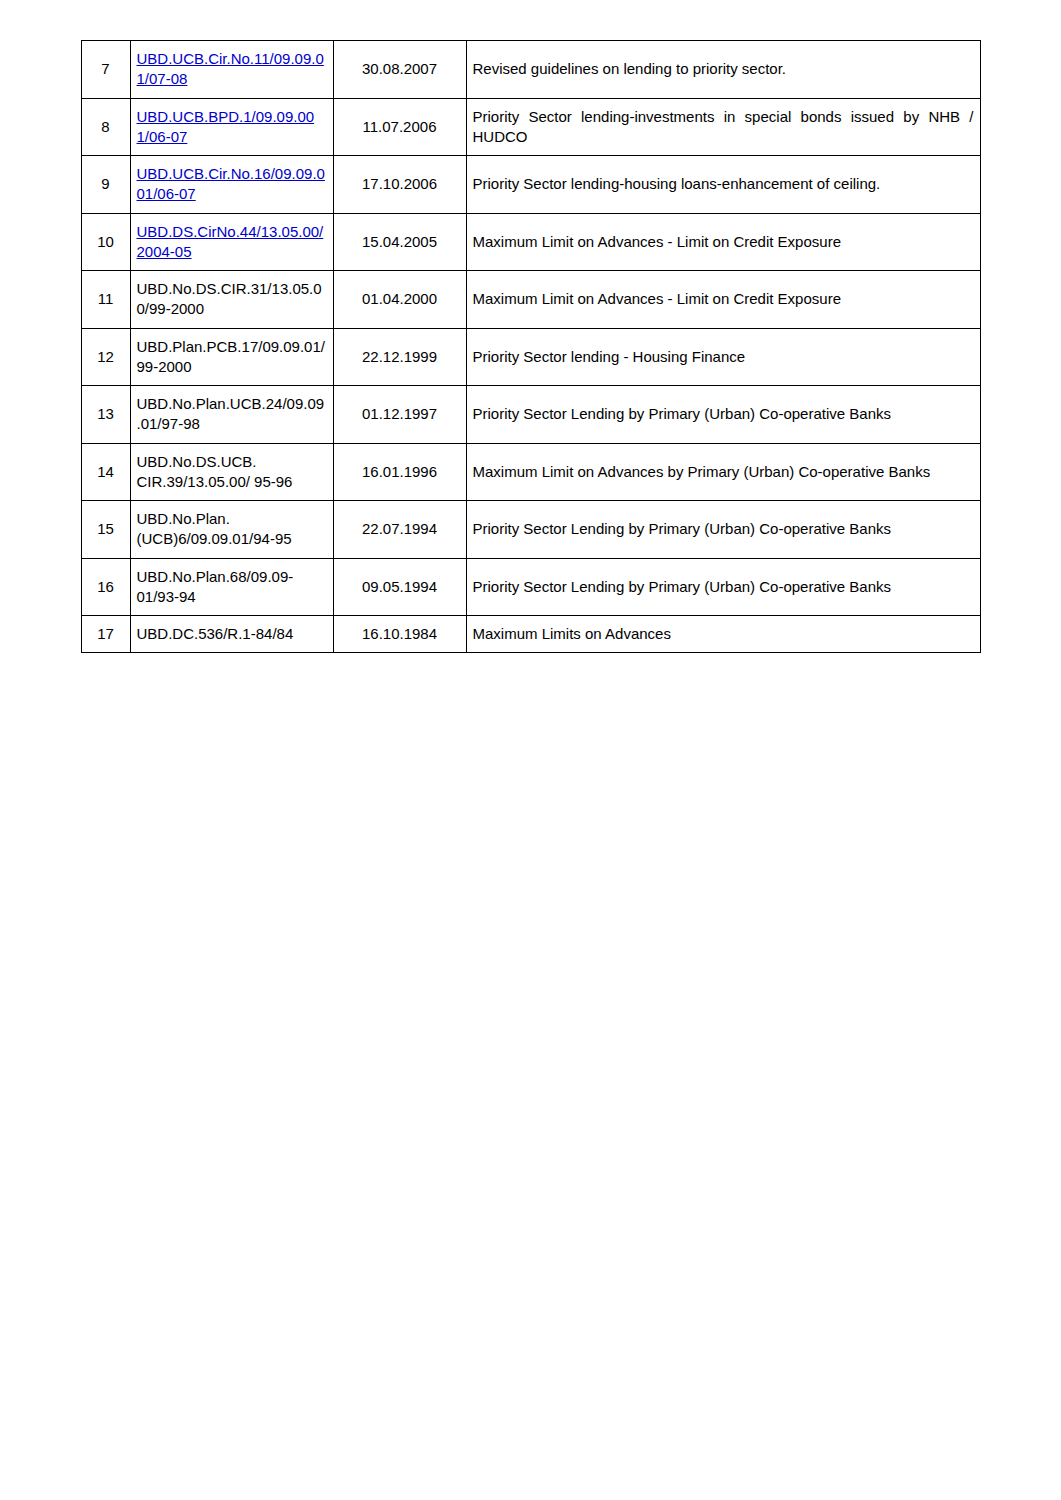| 7 | UBD.UCB.Cir.No.11/09.09.01/07-08 | 30.08.2007 | Revised guidelines on lending to priority sector. |
| 8 | UBD.UCB.BPD.1/09.09.001/06-07 | 11.07.2006 | Priority Sector lending-investments in special bonds issued by NHB / HUDCO |
| 9 | UBD.UCB.Cir.No.16/09.09.001/06-07 | 17.10.2006 | Priority Sector lending-housing loans-enhancement of ceiling. |
| 10 | UBD.DS.CirNo.44/13.05.00/2004-05 | 15.04.2005 | Maximum Limit on Advances - Limit on Credit Exposure |
| 11 | UBD.No.DS.CIR.31/13.05.00/99-2000 | 01.04.2000 | Maximum Limit on Advances - Limit on Credit Exposure |
| 12 | UBD.Plan.PCB.17/09.09.01/99-2000 | 22.12.1999 | Priority Sector lending - Housing Finance |
| 13 | UBD.No.Plan.UCB.24/09.09.01/97-98 | 01.12.1997 | Priority Sector Lending by Primary (Urban) Co-operative Banks |
| 14 | UBD.No.DS.UCB. CIR.39/13.05.00/ 95-96 | 16.01.1996 | Maximum Limit on Advances by Primary (Urban) Co-operative Banks |
| 15 | UBD.No.Plan.(UCB)6/09.09.01/94-95 | 22.07.1994 | Priority Sector Lending by Primary (Urban) Co-operative Banks |
| 16 | UBD.No.Plan.68/09.09-01/93-94 | 09.05.1994 | Priority Sector Lending by Primary (Urban) Co-operative Banks |
| 17 | UBD.DC.536/R.1-84/84 | 16.10.1984 | Maximum Limits on Advances |